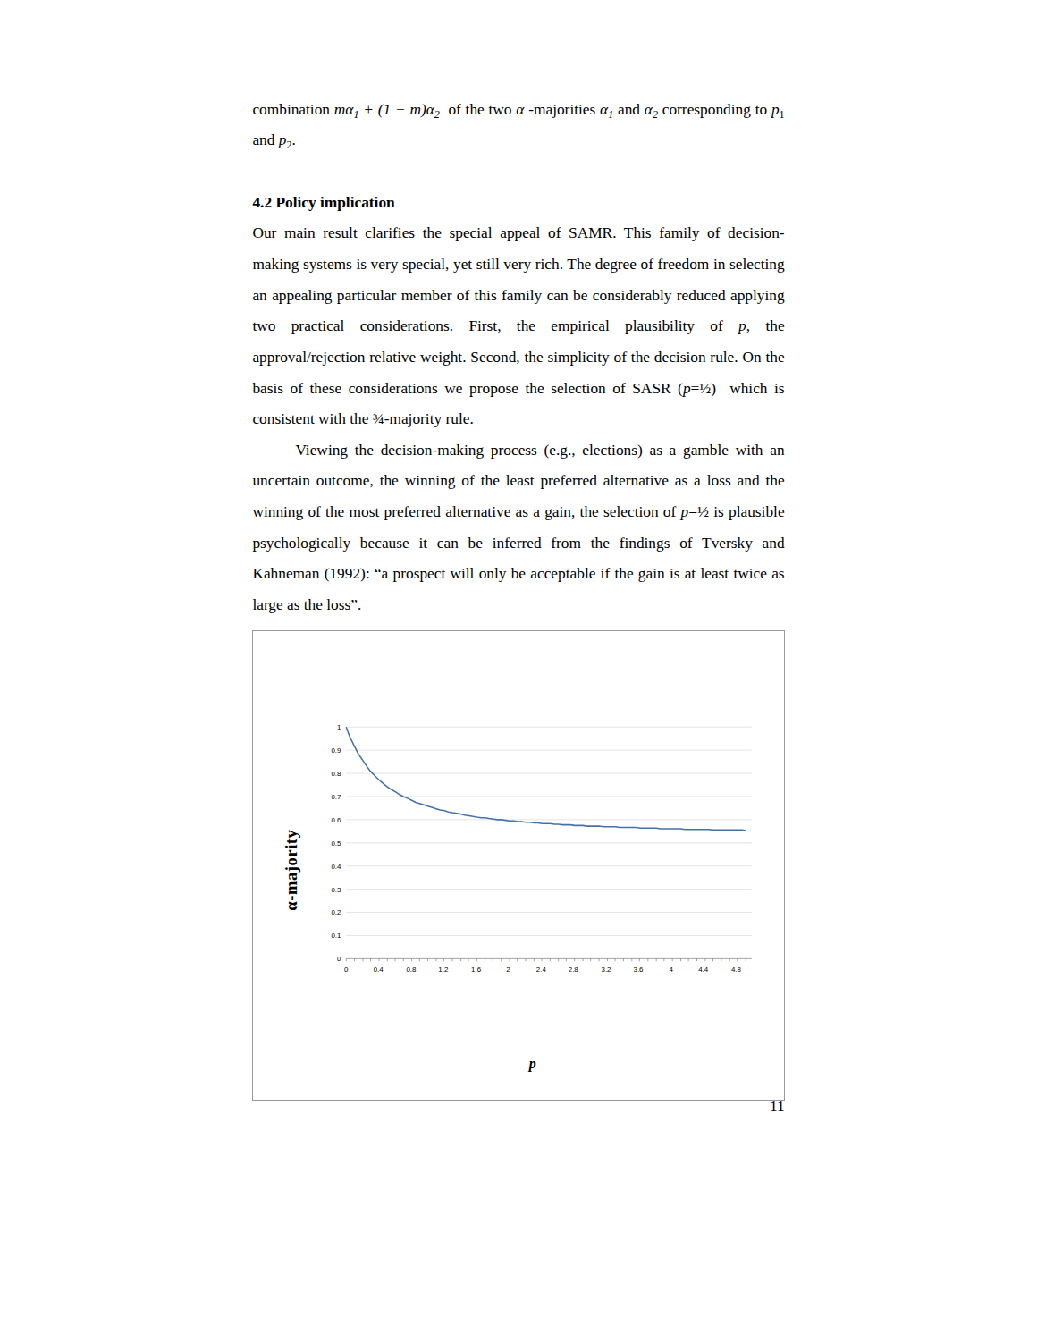combination mα1 + (1 − m)α2 of the two α -majorities α1 and α2 corresponding to p1 and p2.
4.2 Policy implication
Our main result clarifies the special appeal of SAMR. This family of decision-making systems is very special, yet still very rich. The degree of freedom in selecting an appealing particular member of this family can be considerably reduced applying two practical considerations. First, the empirical plausibility of p, the approval/rejection relative weight. Second, the simplicity of the decision rule. On the basis of these considerations we propose the selection of SASR (p=½) which is consistent with the ¾-majority rule.
Viewing the decision-making process (e.g., elections) as a gamble with an uncertain outcome, the winning of the least preferred alternative as a loss and the winning of the most preferred alternative as a gain, the selection of p=½ is plausible psychologically because it can be inferred from the findings of Tversky and Kahneman (1992): “a prospect will only be acceptable if the gain is at least twice as large as the loss”.
α-majority
1 0.9 0.8 0.7 0.6 0.5 0.4 0.3 0.2 0.1 0 0 0.4 0.8 1.2 1.6 2 2.4 2.8 3.2 3.6 4 4.4 4.8
p
11